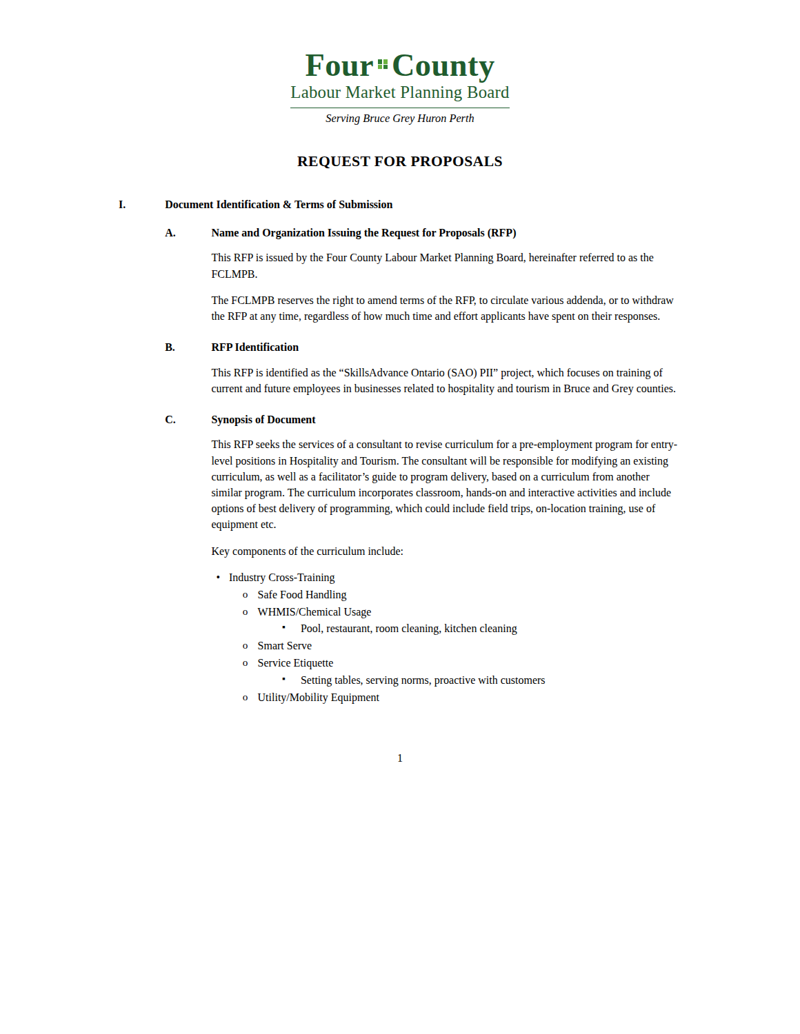Four County
Labour Market Planning Board
Serving Bruce Grey Huron Perth
REQUEST FOR PROPOSALS
I.
Document Identification & Terms of Submission
A.
Name and Organization Issuing the Request for Proposals (RFP)
This RFP is issued by the Four County Labour Market Planning Board, hereinafter referred to as the FCLMPB.
The FCLMPB reserves the right to amend terms of the RFP, to circulate various addenda, or to withdraw the RFP at any time, regardless of how much time and effort applicants have spent on their responses.
B.
RFP Identification
This RFP is identified as the “SkillsAdvance Ontario (SAO) PII” project, which focuses on training of current and future employees in businesses related to hospitality and tourism in Bruce and Grey counties.
C.
Synopsis of Document
This RFP seeks the services of a consultant to revise curriculum for a pre-employment program for entry-level positions in Hospitality and Tourism. The consultant will be responsible for modifying an existing curriculum, as well as a facilitator’s guide to program delivery, based on a curriculum from another similar program. The curriculum incorporates classroom, hands-on and interactive activities and include options of best delivery of programming, which could include field trips, on-location training, use of equipment etc.
Key components of the curriculum include:
Industry Cross-Training
Safe Food Handling
WHMIS/Chemical Usage
Pool, restaurant, room cleaning, kitchen cleaning
Smart Serve
Service Etiquette
Setting tables, serving norms, proactive with customers
Utility/Mobility Equipment
1